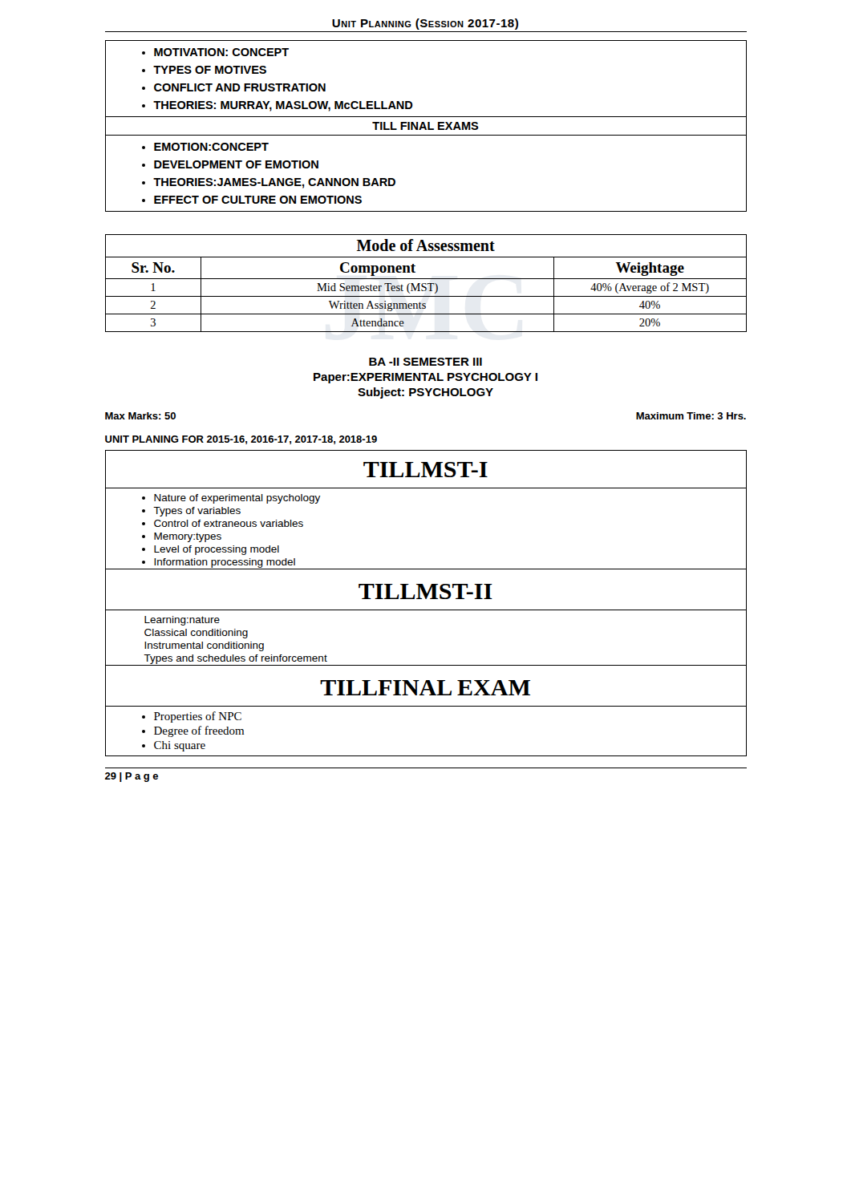JMC
Unit Planning (Session 2017-18)
MOTIVATION: CONCEPT
TYPES OF MOTIVES
CONFLICT AND FRUSTRATION
THEORIES: MURRAY, MASLOW, McCLELLAND
TILL FINAL EXAMS
EMOTION:CONCEPT
DEVELOPMENT OF EMOTION
THEORIES:JAMES-LANGE, CANNON BARD
EFFECT OF CULTURE ON EMOTIONS
Mode of Assessment
| Sr. No. | Component | Weightage |
| --- | --- | --- |
| 1 | Mid Semester Test (MST) | 40% (Average of 2 MST) |
| 2 | Written Assignments | 40% |
| 3 | Attendance | 20% |
BA -II SEMESTER III
Paper:EXPERIMENTAL PSYCHOLOGY I
Subject: PSYCHOLOGY
Max Marks: 50 Maximum Time: 3 Hrs.
UNIT PLANING FOR 2015-16, 2016-17, 2017-18, 2018-19
TILLMST-I
Nature of experimental psychology
Types of variables
Control of extraneous variables
Memory:types
Level of processing model
Information processing model
TILLMST-II
Learning:nature
Classical conditioning
Instrumental conditioning
Types and schedules of reinforcement
TILLFINAL EXAM
Properties of NPC
Degree of freedom
Chi square
29 | P a g e